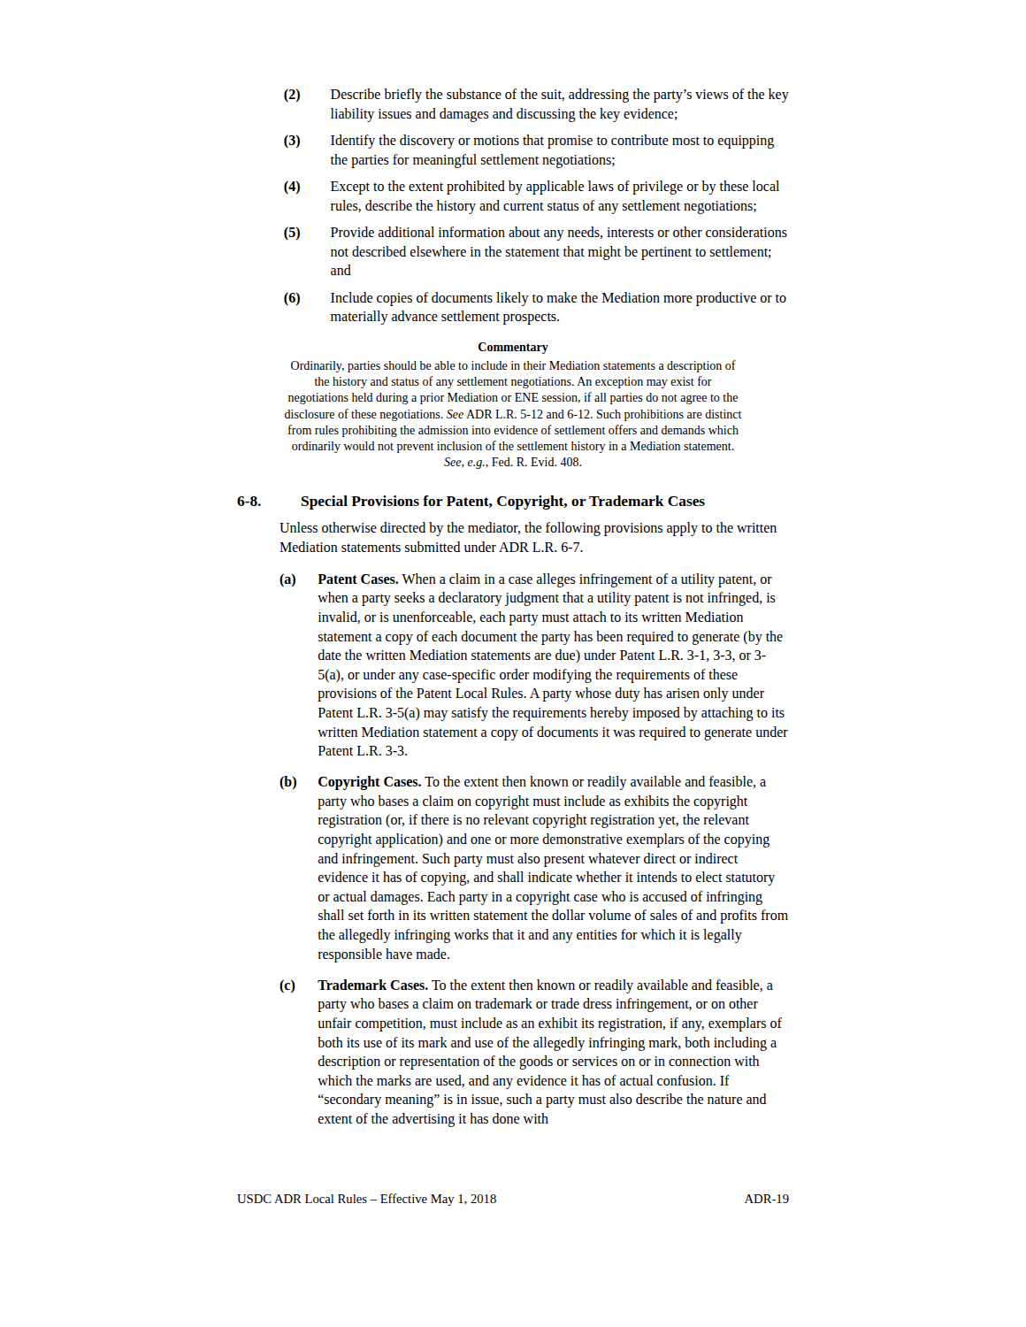(2)
Describe briefly the substance of the suit, addressing the party’s views of the key liability issues and damages and discussing the key evidence;
(3)
Identify the discovery or motions that promise to contribute most to equipping the parties for meaningful settlement negotiations;
(4)
Except to the extent prohibited by applicable laws of privilege or by these local rules, describe the history and current status of any settlement negotiations;
(5)
Provide additional information about any needs, interests or other considerations not described elsewhere in the statement that might be pertinent to settlement; and
(6)
Include copies of documents likely to make the Mediation more productive or to materially advance settlement prospects.
Commentary
Ordinarily, parties should be able to include in their Mediation statements a description of the history and status of any settlement negotiations. An exception may exist for negotiations held during a prior Mediation or ENE session, if all parties do not agree to the disclosure of these negotiations. See ADR L.R. 5-12 and 6-12. Such prohibitions are distinct from rules prohibiting the admission into evidence of settlement offers and demands which ordinarily would not prevent inclusion of the settlement history in a Mediation statement. See, e.g., Fed. R. Evid. 408.
6-8.
Special Provisions for Patent, Copyright, or Trademark Cases
Unless otherwise directed by the mediator, the following provisions apply to the written Mediation statements submitted under ADR L.R. 6-7.
(a)
Patent Cases. When a claim in a case alleges infringement of a utility patent, or when a party seeks a declaratory judgment that a utility patent is not infringed, is invalid, or is unenforceable, each party must attach to its written Mediation statement a copy of each document the party has been required to generate (by the date the written Mediation statements are due) under Patent L.R. 3-1, 3-3, or 3-5(a), or under any case-specific order modifying the requirements of these provisions of the Patent Local Rules. A party whose duty has arisen only under Patent L.R. 3-5(a) may satisfy the requirements hereby imposed by attaching to its written Mediation statement a copy of documents it was required to generate under Patent L.R. 3-3.
(b)
Copyright Cases. To the extent then known or readily available and feasible, a party who bases a claim on copyright must include as exhibits the copyright registration (or, if there is no relevant copyright registration yet, the relevant copyright application) and one or more demonstrative exemplars of the copying and infringement. Such party must also present whatever direct or indirect evidence it has of copying, and shall indicate whether it intends to elect statutory or actual damages. Each party in a copyright case who is accused of infringing shall set forth in its written statement the dollar volume of sales of and profits from the allegedly infringing works that it and any entities for which it is legally responsible have made.
(c)
Trademark Cases. To the extent then known or readily available and feasible, a party who bases a claim on trademark or trade dress infringement, or on other unfair competition, must include as an exhibit its registration, if any, exemplars of both its use of its mark and use of the allegedly infringing mark, both including a description or representation of the goods or services on or in connection with which the marks are used, and any evidence it has of actual confusion. If “secondary meaning” is in issue, such a party must also describe the nature and extent of the advertising it has done with
USDC ADR Local Rules – Effective May 1, 2018
ADR-19